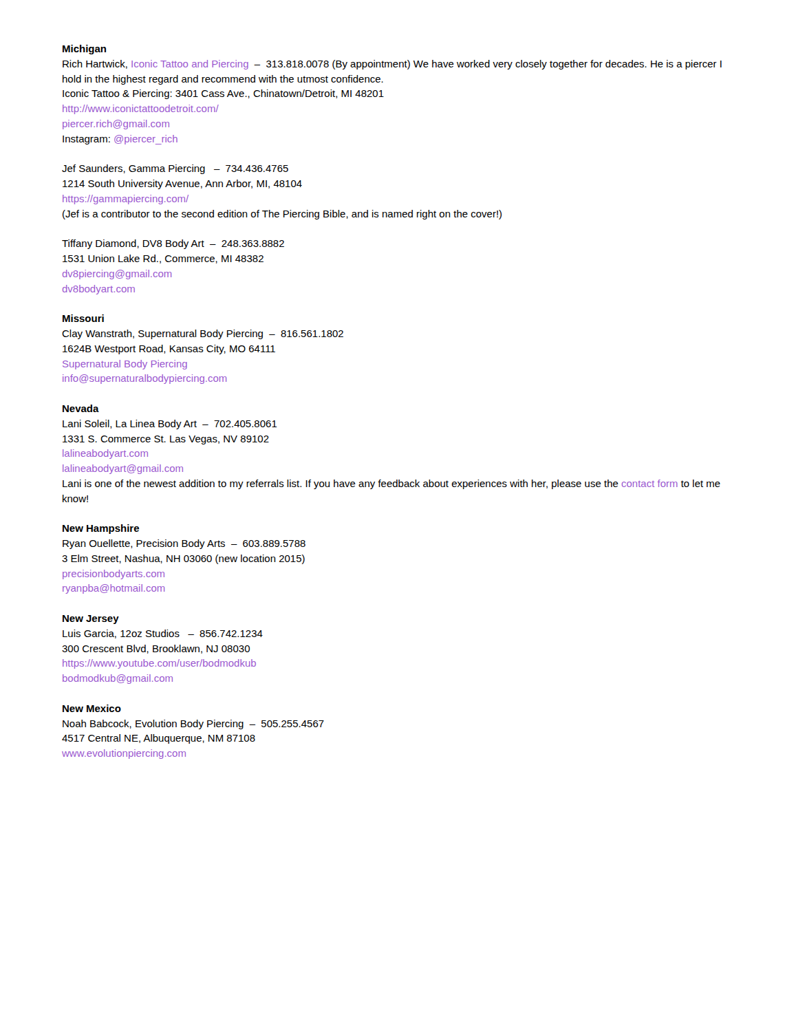Michigan
Rich Hartwick, Iconic Tattoo and Piercing – 313.818.0078 (By appointment) We have worked very closely together for decades. He is a piercer I hold in the highest regard and recommend with the utmost confidence.
Iconic Tattoo & Piercing: 3401 Cass Ave., Chinatown/Detroit, MI 48201
http://www.iconictattoodetroit.com/
piercer.rich@gmail.com
Instagram: @piercer_rich
Jef Saunders, Gamma Piercing – 734.436.4765
1214 South University Avenue, Ann Arbor, MI, 48104
https://gammapiercing.com/
(Jef is a contributor to the second edition of The Piercing Bible, and is named right on the cover!)
Tiffany Diamond, DV8 Body Art – 248.363.8882
1531 Union Lake Rd., Commerce, MI 48382
dv8piercing@gmail.com
dv8bodyart.com
Missouri
Clay Wanstrath, Supernatural Body Piercing – 816.561.1802
1624B Westport Road, Kansas City, MO 64111
Supernatural Body Piercing
info@supernaturalbodypiercing.com
Nevada
Lani Soleil, La Linea Body Art – 702.405.8061
1331 S. Commerce St. Las Vegas, NV 89102
lalineabodyart.com
lalineabodyart@gmail.com
Lani is one of the newest addition to my referrals list. If you have any feedback about experiences with her, please use the contact form to let me know!
New Hampshire
Ryan Ouellette, Precision Body Arts – 603.889.5788
3 Elm Street, Nashua, NH 03060 (new location 2015)
precisionbodyarts.com
ryanpba@hotmail.com
New Jersey
Luis Garcia, 12oz Studios – 856.742.1234
300 Crescent Blvd, Brooklawn, NJ 08030
https://www.youtube.com/user/bodmodkub
bodmodkub@gmail.com
New Mexico
Noah Babcock, Evolution Body Piercing – 505.255.4567
4517 Central NE, Albuquerque, NM 87108
www.evolutionpiercing.com